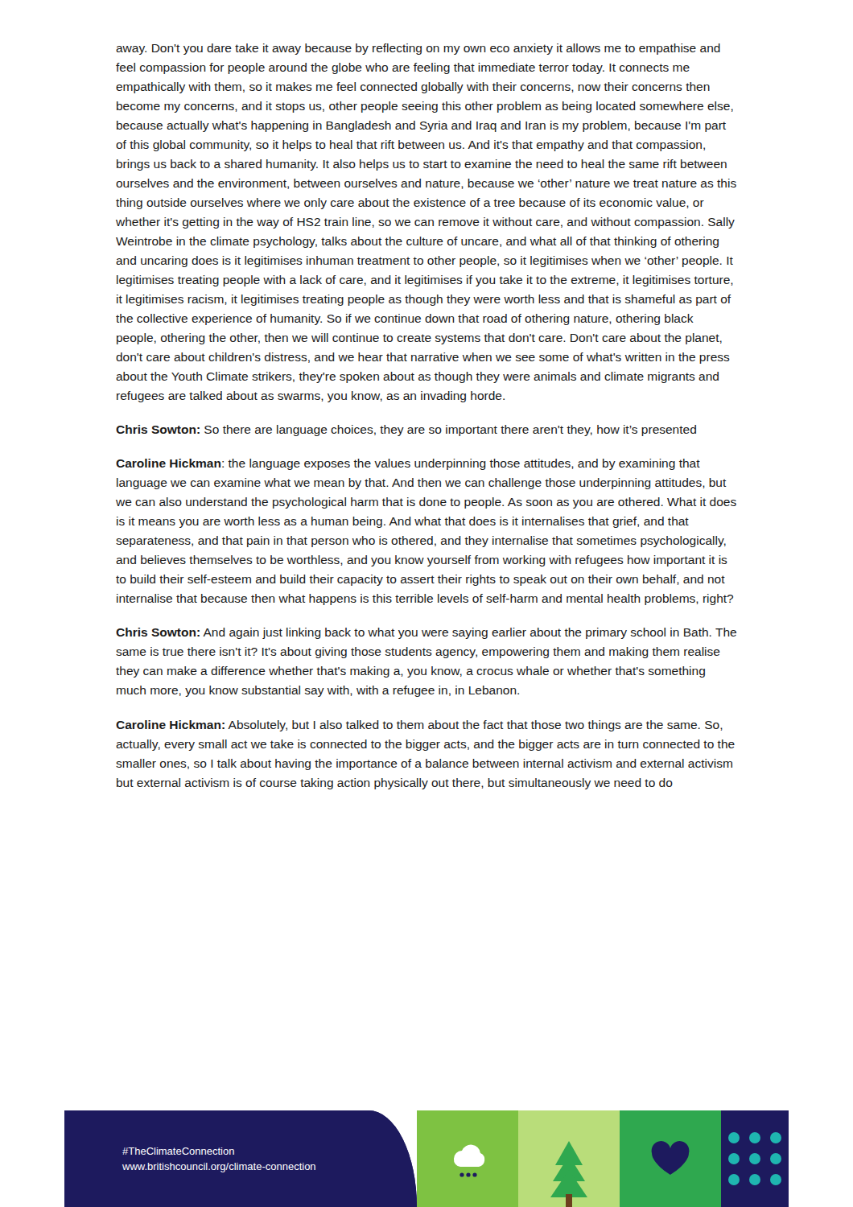away. Don't you dare take it away because by reflecting on my own eco anxiety it allows me to empathise and feel compassion for people around the globe who are feeling that immediate terror today. It connects me empathically with them, so it makes me feel connected globally with their concerns, now their concerns then become my concerns, and it stops us, other people seeing this other problem as being located somewhere else, because actually what's happening in Bangladesh and Syria and Iraq and Iran is my problem, because I'm part of this global community, so it helps to heal that rift between us. And it's that empathy and that compassion, brings us back to a shared humanity. It also helps us to start to examine the need to heal the same rift between ourselves and the environment, between ourselves and nature, because we ‘other’ nature we treat nature as this thing outside ourselves where we only care about the existence of a tree because of its economic value, or whether it's getting in the way of HS2 train line, so we can remove it without care, and without compassion. Sally Weintrobe in the climate psychology, talks about the culture of uncare, and what all of that thinking of othering and uncaring does is it legitimises inhuman treatment to other people, so it legitimises when we ‘other’ people. It legitimises treating people with a lack of care, and it legitimises if you take it to the extreme, it legitimises torture, it legitimises racism, it legitimises treating people as though they were worth less and that is shameful as part of the collective experience of humanity. So if we continue down that road of othering nature, othering black people, othering the other, then we will continue to create systems that don't care. Don't care about the planet, don't care about children's distress, and we hear that narrative when we see some of what's written in the press about the Youth Climate strikers, they're spoken about as though they were animals and climate migrants and refugees are talked about as swarms, you know, as an invading horde.
Chris Sowton: So there are language choices, they are so important there aren't they, how it’s presented
Caroline Hickman: the language exposes the values underpinning those attitudes, and by examining that language we can examine what we mean by that. And then we can challenge those underpinning attitudes, but we can also understand the psychological harm that is done to people. As soon as you are othered. What it does is it means you are worth less as a human being. And what that does is it internalises that grief, and that separateness, and that pain in that person who is othered, and they internalise that sometimes psychologically, and believes themselves to be worthless, and you know yourself from working with refugees how important it is to build their self-esteem and build their capacity to assert their rights to speak out on their own behalf, and not internalise that because then what happens is this terrible levels of self-harm and mental health problems, right?
Chris Sowton: And again just linking back to what you were saying earlier about the primary school in Bath. The same is true there isn't it? It's about giving those students agency, empowering them and making them realise they can make a difference whether that's making a, you know, a crocus whale or whether that's something much more, you know substantial say with, with a refugee in, in Lebanon.
Caroline Hickman: Absolutely, but I also talked to them about the fact that those two things are the same. So, actually, every small act we take is connected to the bigger acts, and the bigger acts are in turn connected to the smaller ones, so I talk about having the importance of a balance between internal activism and external activism but external activism is of course taking action physically out there, but simultaneously we need to do
#TheClimateConnection
www.britishcouncil.org/climate-connection